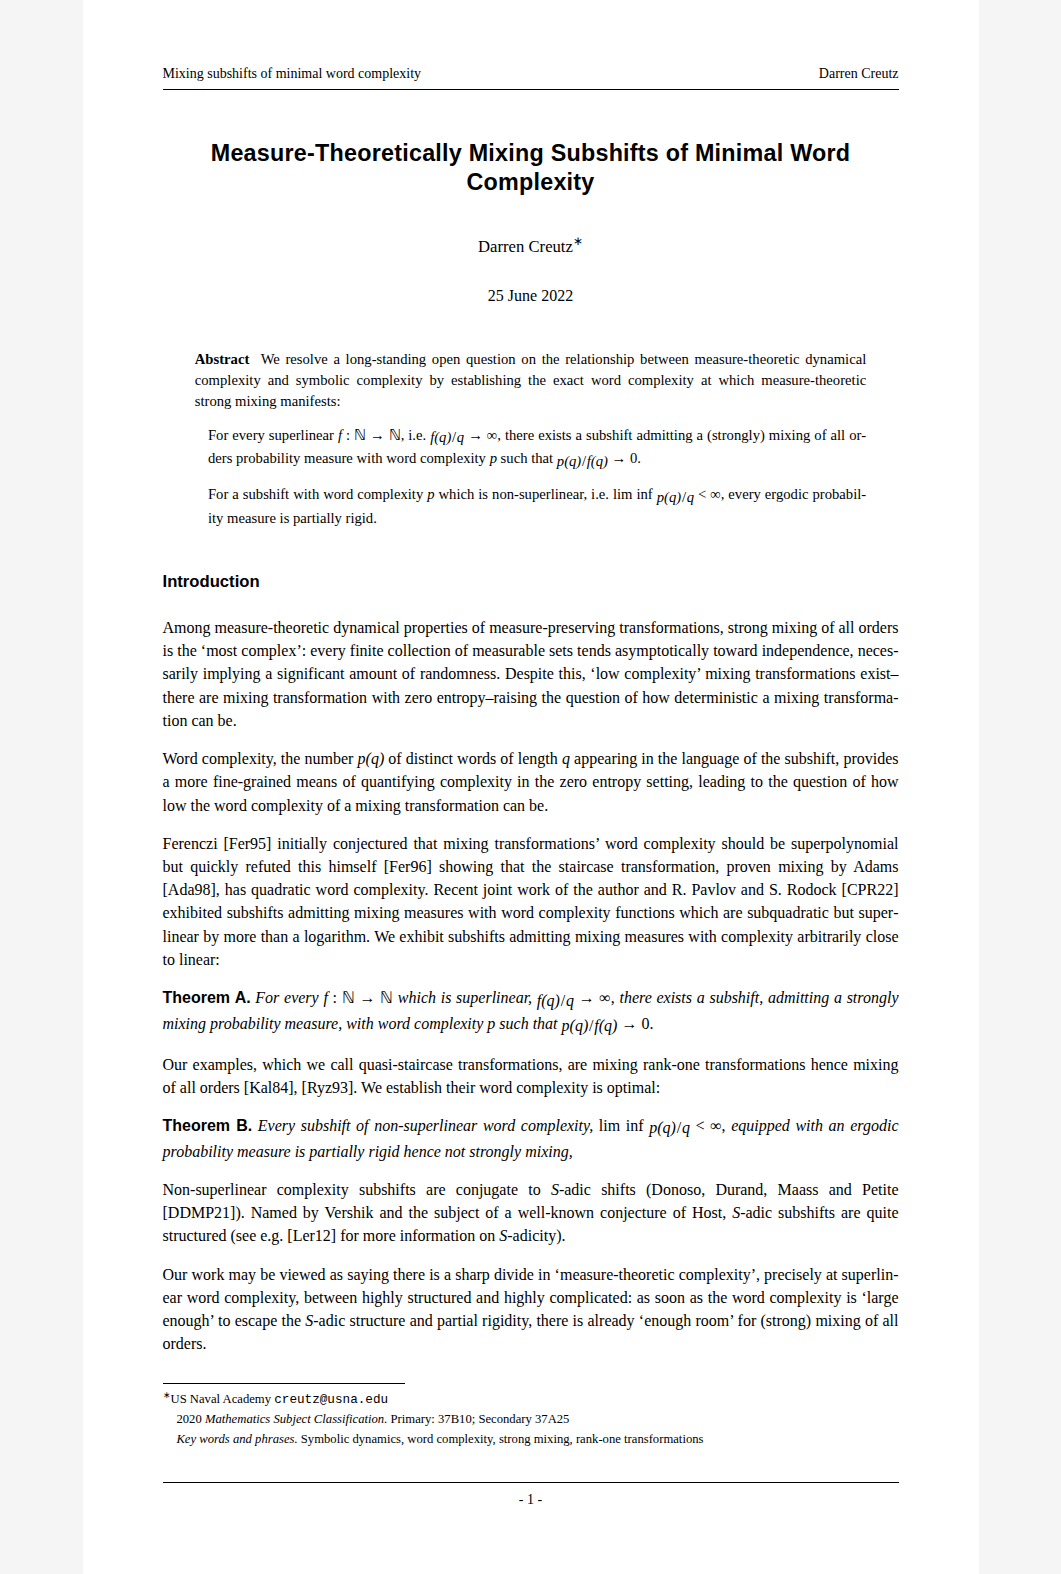Mixing subshifts of minimal word complexity
Darren Creutz
Measure-Theoretically Mixing Subshifts of Minimal Word Complexity
Darren Creutz∗
25 June 2022
Abstract We resolve a long-standing open question on the relationship between measure-theoretic dynamical complexity and symbolic complexity by establishing the exact word complexity at which measure-theoretic strong mixing manifests:
For every superlinear f : ℕ → ℕ, i.e. f(q)/q → ∞, there exists a subshift admitting a (strongly) mixing of all orders probability measure with word complexity p such that p(q)/f(q) → 0.
For a subshift with word complexity p which is non-superlinear, i.e. lim inf p(q)/q < ∞, every ergodic probability measure is partially rigid.
Introduction
Among measure-theoretic dynamical properties of measure-preserving transformations, strong mixing of all orders is the ‘most complex’: every finite collection of measurable sets tends asymptotically toward independence, necessarily implying a significant amount of randomness. Despite this, ‘low complexity’ mixing transformations exist–there are mixing transformation with zero entropy–raising the question of how deterministic a mixing transformation can be.
Word complexity, the number p(q) of distinct words of length q appearing in the language of the subshift, provides a more fine-grained means of quantifying complexity in the zero entropy setting, leading to the question of how low the word complexity of a mixing transformation can be.
Ferenczi [Fer95] initially conjectured that mixing transformations’ word complexity should be superpolynomial but quickly refuted this himself [Fer96] showing that the staircase transformation, proven mixing by Adams [Ada98], has quadratic word complexity. Recent joint work of the author and R. Pavlov and S. Rodock [CPR22] exhibited subshifts admitting mixing measures with word complexity functions which are subquadratic but superlinear by more than a logarithm. We exhibit subshifts admitting mixing measures with complexity arbitrarily close to linear:
Theorem A. For every f : ℕ → ℕ which is superlinear, f(q)/q → ∞, there exists a subshift, admitting a strongly mixing probability measure, with word complexity p such that p(q)/f(q) → 0.
Our examples, which we call quasi-staircase transformations, are mixing rank-one transformations hence mixing of all orders [Kal84], [Ryz93]. We establish their word complexity is optimal:
Theorem B. Every subshift of non-superlinear word complexity, lim inf p(q)/q < ∞, equipped with an ergodic probability measure is partially rigid hence not strongly mixing,
Non-superlinear complexity subshifts are conjugate to S-adic shifts (Donoso, Durand, Maass and Petite [DDMP21]). Named by Vershik and the subject of a well-known conjecture of Host, S-adic subshifts are quite structured (see e.g. [Ler12] for more information on S-adicity).
Our work may be viewed as saying there is a sharp divide in ‘measure-theoretic complexity’, precisely at superlinear word complexity, between highly structured and highly complicated: as soon as the word complexity is ‘large enough’ to escape the S-adic structure and partial rigidity, there is already ‘enough room’ for (strong) mixing of all orders.
∗US Naval Academy creutz@usna.edu
2020 Mathematics Subject Classification. Primary: 37B10; Secondary 37A25
Key words and phrases. Symbolic dynamics, word complexity, strong mixing, rank-one transformations
- 1 -